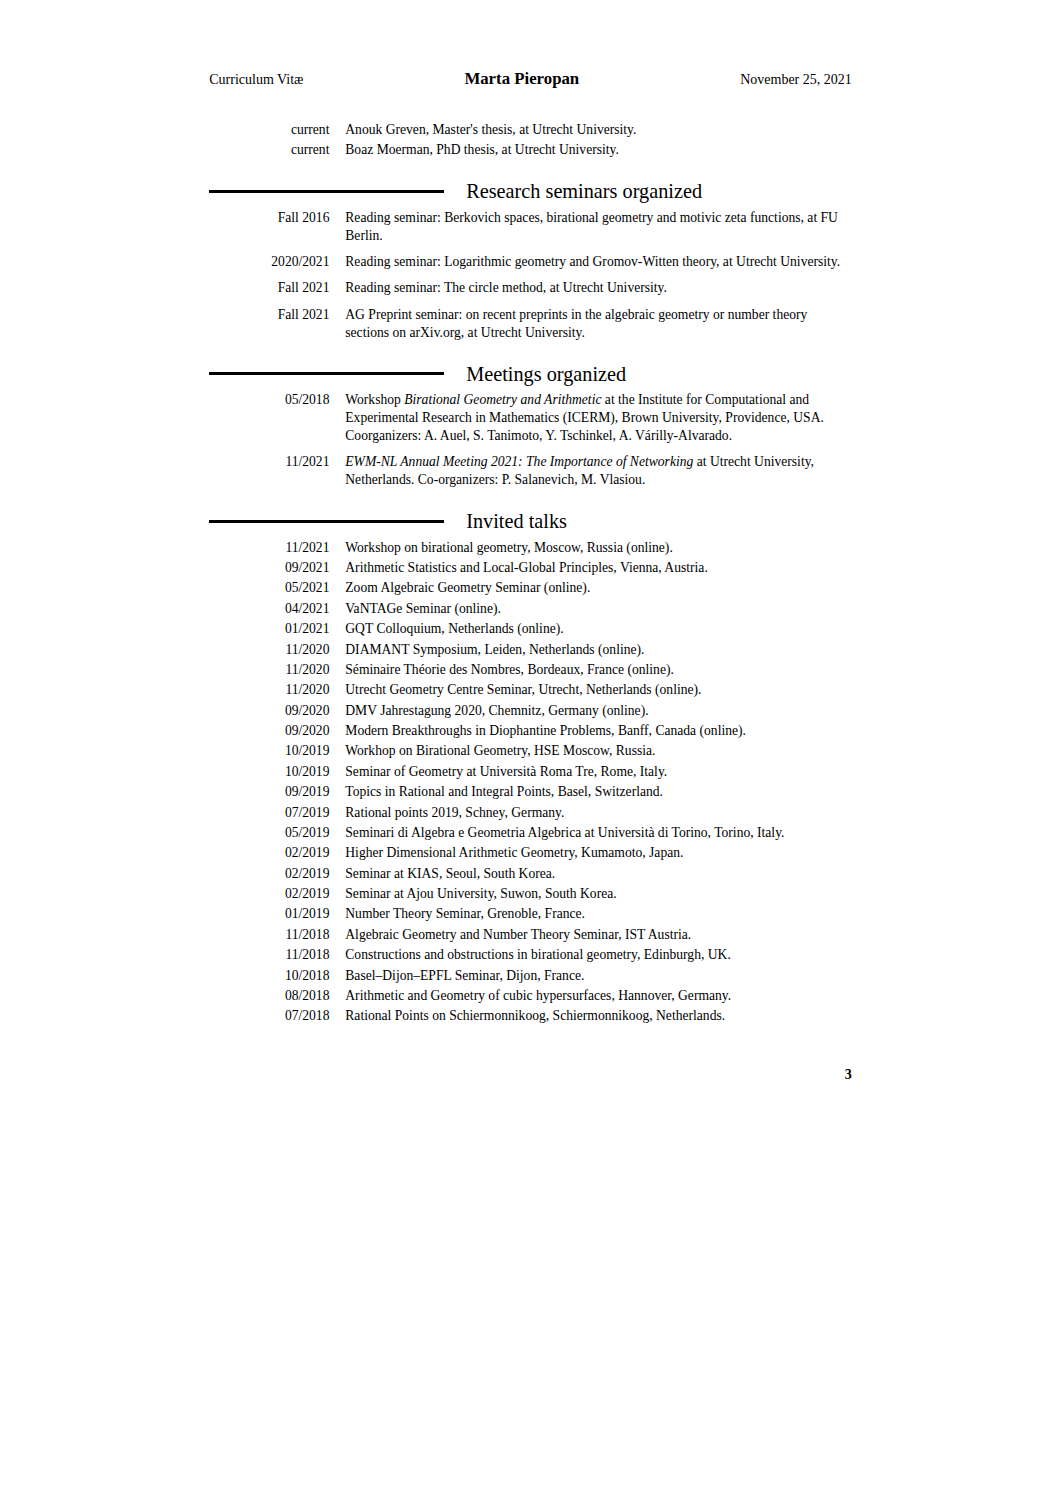Curriculum Vitæ
Marta Pieropan
November 25, 2021
current
Anouk Greven, Master's thesis, at Utrecht University.
current
Boaz Moerman, PhD thesis, at Utrecht University.
Research seminars organized
Fall 2016
Reading seminar: Berkovich spaces, birational geometry and motivic zeta functions, at FU Berlin.
2020/2021
Reading seminar: Logarithmic geometry and Gromov-Witten theory, at Utrecht University.
Fall 2021
Reading seminar: The circle method, at Utrecht University.
Fall 2021
AG Preprint seminar: on recent preprints in the algebraic geometry or number theory sections on arXiv.org, at Utrecht University.
Meetings organized
05/2018
Workshop Birational Geometry and Arithmetic at the Institute for Computational and Experimental Research in Mathematics (ICERM), Brown University, Providence, USA. Coorganizers: A. Auel, S. Tanimoto, Y. Tschinkel, A. Várilly-Alvarado.
11/2021
EWM-NL Annual Meeting 2021: The Importance of Networking at Utrecht University, Netherlands. Co-organizers: P. Salanevich, M. Vlasiou.
Invited talks
11/2021
Workshop on birational geometry, Moscow, Russia (online).
09/2021
Arithmetic Statistics and Local-Global Principles, Vienna, Austria.
05/2021
Zoom Algebraic Geometry Seminar (online).
04/2021
VaNTAGe Seminar (online).
01/2021
GQT Colloquium, Netherlands (online).
11/2020
DIAMANT Symposium, Leiden, Netherlands (online).
11/2020
Séminaire Théorie des Nombres, Bordeaux, France (online).
11/2020
Utrecht Geometry Centre Seminar, Utrecht, Netherlands (online).
09/2020
DMV Jahrestagung 2020, Chemnitz, Germany (online).
09/2020
Modern Breakthroughs in Diophantine Problems, Banff, Canada (online).
10/2019
Workhop on Birational Geometry, HSE Moscow, Russia.
10/2019
Seminar of Geometry at Università Roma Tre, Rome, Italy.
09/2019
Topics in Rational and Integral Points, Basel, Switzerland.
07/2019
Rational points 2019, Schney, Germany.
05/2019
Seminari di Algebra e Geometria Algebrica at Università di Torino, Torino, Italy.
02/2019
Higher Dimensional Arithmetic Geometry, Kumamoto, Japan.
02/2019
Seminar at KIAS, Seoul, South Korea.
02/2019
Seminar at Ajou University, Suwon, South Korea.
01/2019
Number Theory Seminar, Grenoble, France.
11/2018
Algebraic Geometry and Number Theory Seminar, IST Austria.
11/2018
Constructions and obstructions in birational geometry, Edinburgh, UK.
10/2018
Basel–Dijon–EPFL Seminar, Dijon, France.
08/2018
Arithmetic and Geometry of cubic hypersurfaces, Hannover, Germany.
07/2018
Rational Points on Schiermonnikoog, Schiermonnikoog, Netherlands.
3